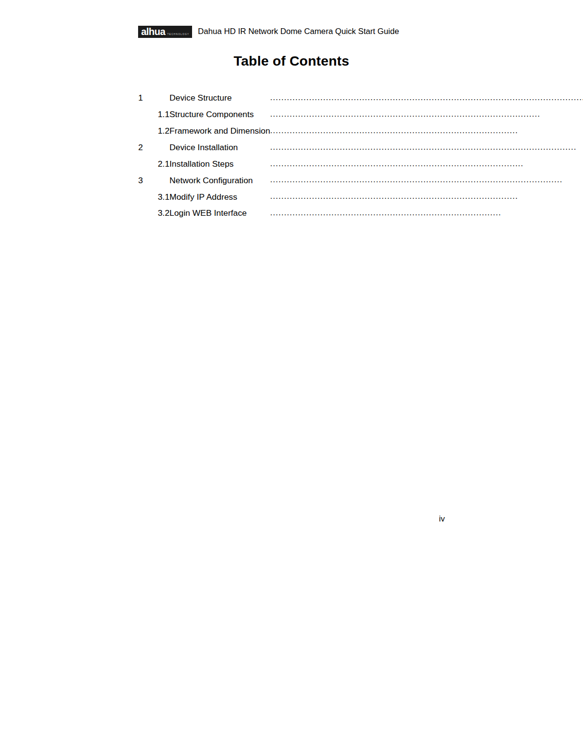alhua TECHNOLOGY Dahua HD IR Network Dome Camera Quick Start Guide
Table of Contents
| 1 | Device Structure | ................................................................................................................. | 1 |
| 1.1 | Structure Components | ................................................................................................. | 1 |
| 1.2 | Framework and Dimension | ......................................................................................... | 2 |
| 2 | Device Installation | .............................................................................................................. | 3 |
| 2.1 | Installation Steps | ........................................................................................... | 3 |
| 3 | Network Configuration | ......................................................................................................... | 8 |
| 3.1 | Modify IP Address | ......................................................................................... | 8 |
| 3.2 | Login WEB Interface | ................................................................................... | 10 |
iv